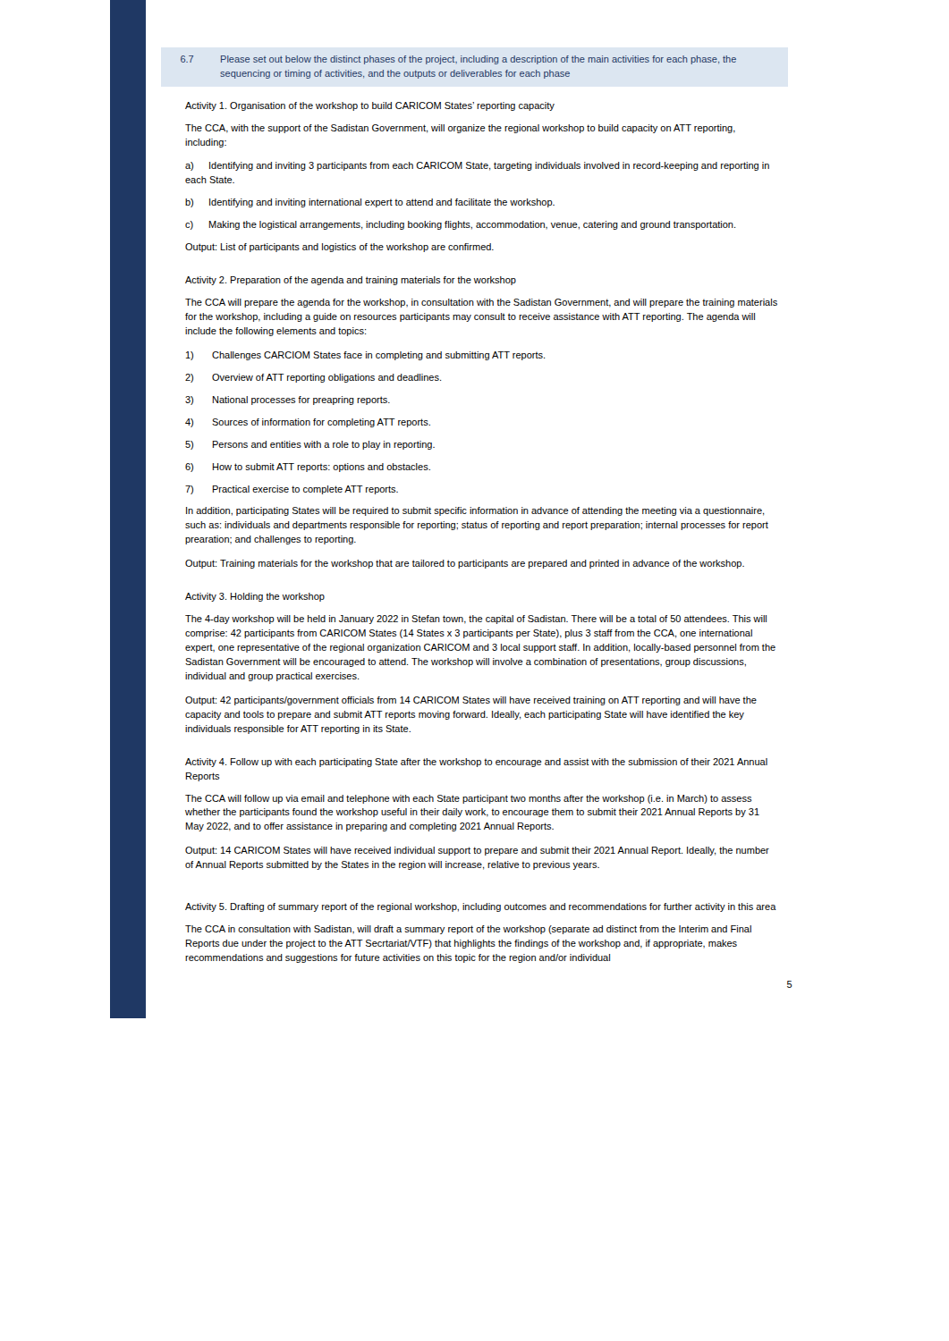| 6.7 | Please set out below the distinct phases of the project, including a description of the main activities for each phase, the sequencing or timing of activities, and the outputs or deliverables for each phase |
Activity 1. Organisation of the workshop to build CARICOM States’ reporting capacity
The CCA, with the support of the Sadistan Government, will organize the regional workshop to build capacity on ATT reporting, including:
a) Identifying and inviting 3 participants from each CARICOM State, targeting individuals involved in record-keeping and reporting in each State.
b) Identifying and inviting international expert to attend and facilitate the workshop.
c) Making the logistical arrangements, including booking flights, accommodation, venue, catering and ground transportation.
Output: List of participants and logistics of the workshop are confirmed.
Activity 2. Preparation of the agenda and training materials for the workshop
The CCA will prepare the agenda for the workshop, in consultation with the Sadistan Government, and will prepare the training materials for the workshop, including a guide on resources participants may consult to receive assistance with ATT reporting. The agenda will include the following elements and topics:
1) Challenges CARCIOM States face in completing and submitting ATT reports.
2) Overview of ATT reporting obligations and deadlines.
3) National processes for preapring reports.
4) Sources of information for completing ATT reports.
5) Persons and entities with a role to play in reporting.
6) How to submit ATT reports: options and obstacles.
7) Practical exercise to complete ATT reports.
In addition, participating States will be required to submit specific information in advance of attending the meeting via a questionnaire, such as: individuals and departments responsible for reporting; status of reporting and report preparation; internal processes for report prearation; and challenges to reporting.
Output: Training materials for the workshop that are tailored to participants are prepared and printed in advance of the workshop.
Activity 3. Holding the workshop
The 4-day workshop will be held in January 2022 in Stefan town, the capital of Sadistan. There will be a total of 50 attendees. This will comprise: 42 participants from CARICOM States (14 States x 3 participants per State), plus 3 staff from the CCA, one international expert, one representative of the regional organization CARICOM and 3 local support staff. In addition, locally-based personnel from the Sadistan Government will be encouraged to attend. The workshop will involve a combination of presentations, group discussions, individual and group practical exercises.
Output: 42 participants/government officials from 14 CARICOM States will have received training on ATT reporting and will have the capacity and tools to prepare and submit ATT reports moving forward. Ideally, each participating State will have identified the key individuals responsible for ATT reporting in its State.
Activity 4. Follow up with each participating State after the workshop to encourage and assist with the submission of their 2021 Annual Reports
The CCA will follow up via email and telephone with each State participant two months after the workshop (i.e. in March) to assess whether the participants found the workshop useful in their daily work, to encourage them to submit their 2021 Annual Reports by 31 May 2022, and to offer assistance in preparing and completing 2021 Annual Reports.
Output: 14 CARICOM States will have received individual support to prepare and submit their 2021 Annual Report. Ideally, the number of Annual Reports submitted by the States in the region will increase, relative to previous years.
Activity 5. Drafting of summary report of the regional workshop, including outcomes and recommendations for further activity in this area
The CCA in consultation with Sadistan, will draft a summary report of the workshop (separate ad distinct from the Interim and Final Reports due under the project to the ATT Secrtariat/VTF) that highlights the findings of the workshop and, if appropriate, makes recommendations and suggestions for future activities on this topic for the region and/or individual
5